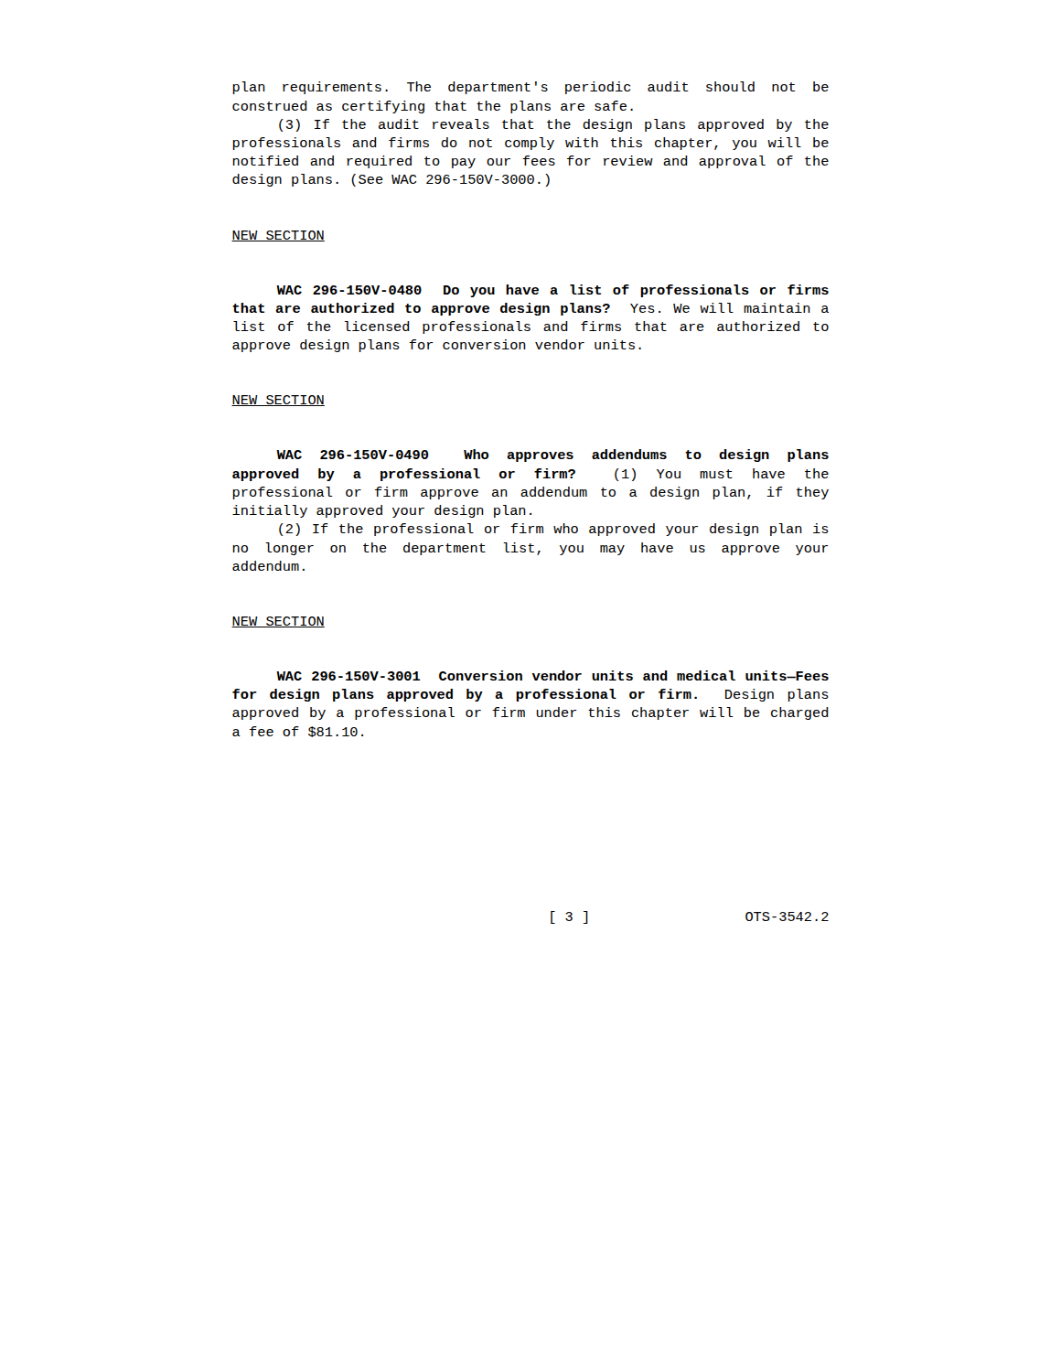plan requirements. The department's periodic audit should not be construed as certifying that the plans are safe.
(3) If the audit reveals that the design plans approved by the professionals and firms do not comply with this chapter, you will be notified and required to pay our fees for review and approval of the design plans. (See WAC 296-150V-3000.)
NEW SECTION
WAC 296-150V-0480 Do you have a list of professionals or firms that are authorized to approve design plans? Yes. We will maintain a list of the licensed professionals and firms that are authorized to approve design plans for conversion vendor units.
NEW SECTION
WAC 296-150V-0490 Who approves addendums to design plans approved by a professional or firm? (1) You must have the professional or firm approve an addendum to a design plan, if they initially approved your design plan.
(2) If the professional or firm who approved your design plan is no longer on the department list, you may have us approve your addendum.
NEW SECTION
WAC 296-150V-3001 Conversion vendor units and medical units—Fees for design plans approved by a professional or firm. Design plans approved by a professional or firm under this chapter will be charged a fee of $81.10.
[ 3 ] OTS-3542.2